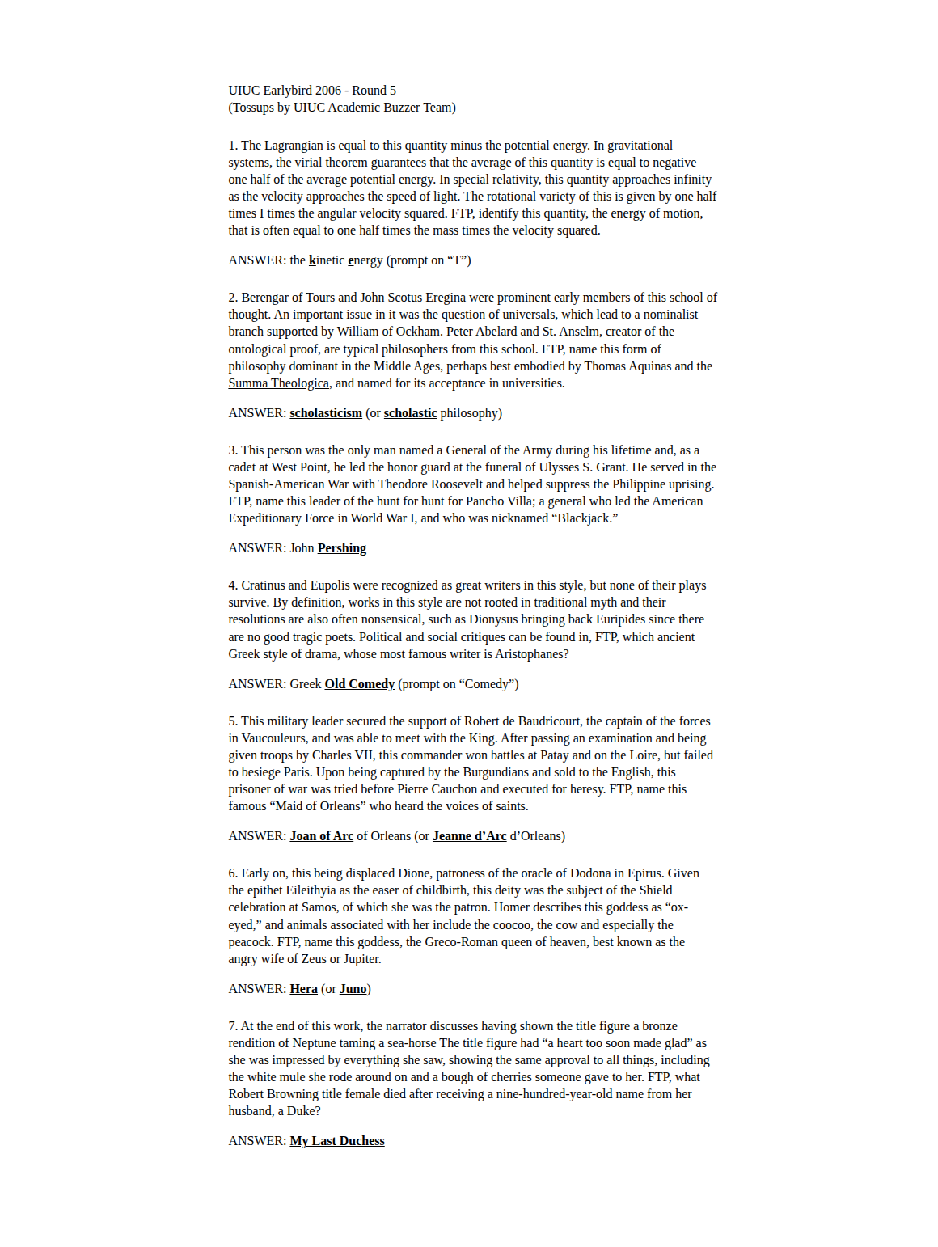UIUC Earlybird 2006 - Round 5
(Tossups by UIUC Academic Buzzer Team)
1. The Lagrangian is equal to this quantity minus the potential energy. In gravitational systems, the virial theorem guarantees that the average of this quantity is equal to negative one half of the average potential energy. In special relativity, this quantity approaches infinity as the velocity approaches the speed of light. The rotational variety of this is given by one half times I times the angular velocity squared. FTP, identify this quantity, the energy of motion, that is often equal to one half times the mass times the velocity squared.
ANSWER: the kinetic energy (prompt on “T”)
2. Berengar of Tours and John Scotus Eregina were prominent early members of this school of thought. An important issue in it was the question of universals, which lead to a nominalist branch supported by William of Ockham. Peter Abelard and St. Anselm, creator of the ontological proof, are typical philosophers from this school. FTP, name this form of philosophy dominant in the Middle Ages, perhaps best embodied by Thomas Aquinas and the Summa Theologica, and named for its acceptance in universities.
ANSWER: scholasticism (or scholastic philosophy)
3. This person was the only man named a General of the Army during his lifetime and, as a cadet at West Point, he led the honor guard at the funeral of Ulysses S. Grant. He served in the Spanish-American War with Theodore Roosevelt and helped suppress the Philippine uprising. FTP, name this leader of the hunt for hunt for Pancho Villa; a general who led the American Expeditionary Force in World War I, and who was nicknamed “Blackjack.”
ANSWER: John Pershing
4. Cratinus and Eupolis were recognized as great writers in this style, but none of their plays survive. By definition, works in this style are not rooted in traditional myth and their resolutions are also often nonsensical, such as Dionysus bringing back Euripides since there are no good tragic poets. Political and social critiques can be found in, FTP, which ancient Greek style of drama, whose most famous writer is Aristophanes?
ANSWER: Greek Old Comedy (prompt on “Comedy”)
5. This military leader secured the support of Robert de Baudricourt, the captain of the forces in Vaucouleurs, and was able to meet with the King. After passing an examination and being given troops by Charles VII, this commander won battles at Patay and on the Loire, but failed to besiege Paris. Upon being captured by the Burgundians and sold to the English, this prisoner of war was tried before Pierre Cauchon and executed for heresy. FTP, name this famous “Maid of Orleans” who heard the voices of saints.
ANSWER: Joan of Arc of Orleans (or Jeanne d’Arc d’Orleans)
6. Early on, this being displaced Dione, patroness of the oracle of Dodona in Epirus. Given the epithet Eileithyia as the easer of childbirth, this deity was the subject of the Shield celebration at Samos, of which she was the patron. Homer describes this goddess as “ox-eyed,” and animals associated with her include the coocoo, the cow and especially the peacock. FTP, name this goddess, the Greco-Roman queen of heaven, best known as the angry wife of Zeus or Jupiter.
ANSWER: Hera (or Juno)
7. At the end of this work, the narrator discusses having shown the title figure a bronze rendition of Neptune taming a sea-horse The title figure had “a heart too soon made glad” as she was impressed by everything she saw, showing the same approval to all things, including the white mule she rode around on and a bough of cherries someone gave to her. FTP, what Robert Browning title female died after receiving a nine-hundred-year-old name from her husband, a Duke?
ANSWER: My Last Duchess